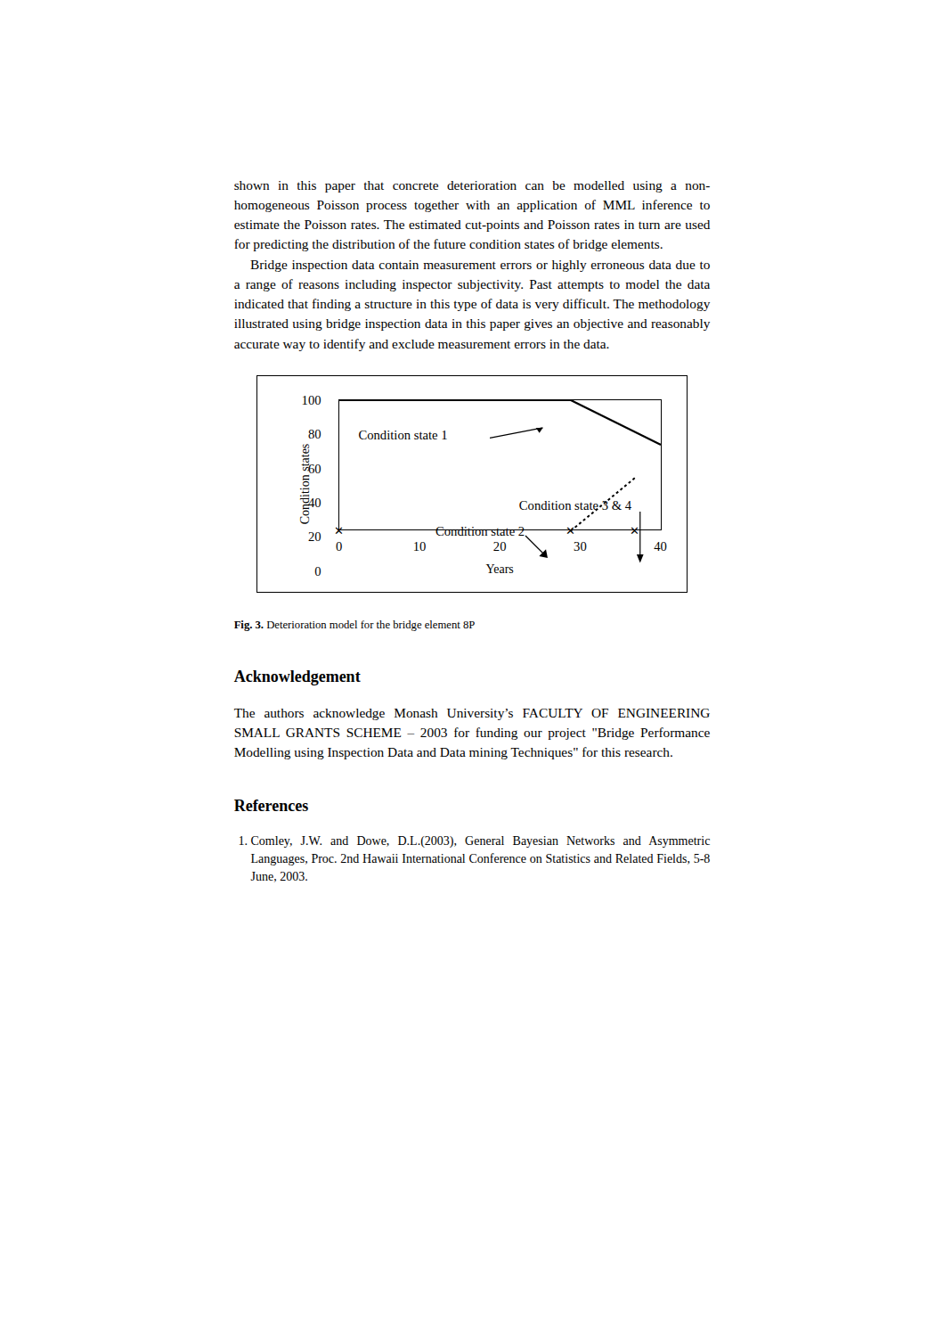shown in this paper that concrete deterioration can be modelled using a non-homogeneous Poisson process together with an application of MML inference to estimate the Poisson rates. The estimated cut-points and Poisson rates in turn are used for predicting the distribution of the future condition states of bridge elements.
Bridge inspection data contain measurement errors or highly erroneous data due to a range of reasons including inspector subjectivity. Past attempts to model the data indicated that finding a structure in this type of data is very difficult. The methodology illustrated using bridge inspection data in this paper gives an objective and reasonably accurate way to identify and exclude measurement errors in the data.
Condition states
100
80
60
40
20
0
✕
✕
✕
Condition state 1
Condition state 3 & 4
Condition state 2
0
10
20
30
40
Years
Fig. 3. Deterioration model for the bridge element 8P
Acknowledgement
The authors acknowledge Monash University’s FACULTY OF ENGINEERING SMALL GRANTS SCHEME – 2003 for funding our project "Bridge Performance Modelling using Inspection Data and Data mining Techniques" for this research.
References
Comley, J.W. and Dowe, D.L.(2003), General Bayesian Networks and Asymmetric Languages, Proc. 2nd Hawaii International Conference on Statistics and Related Fields, 5-8 June, 2003.